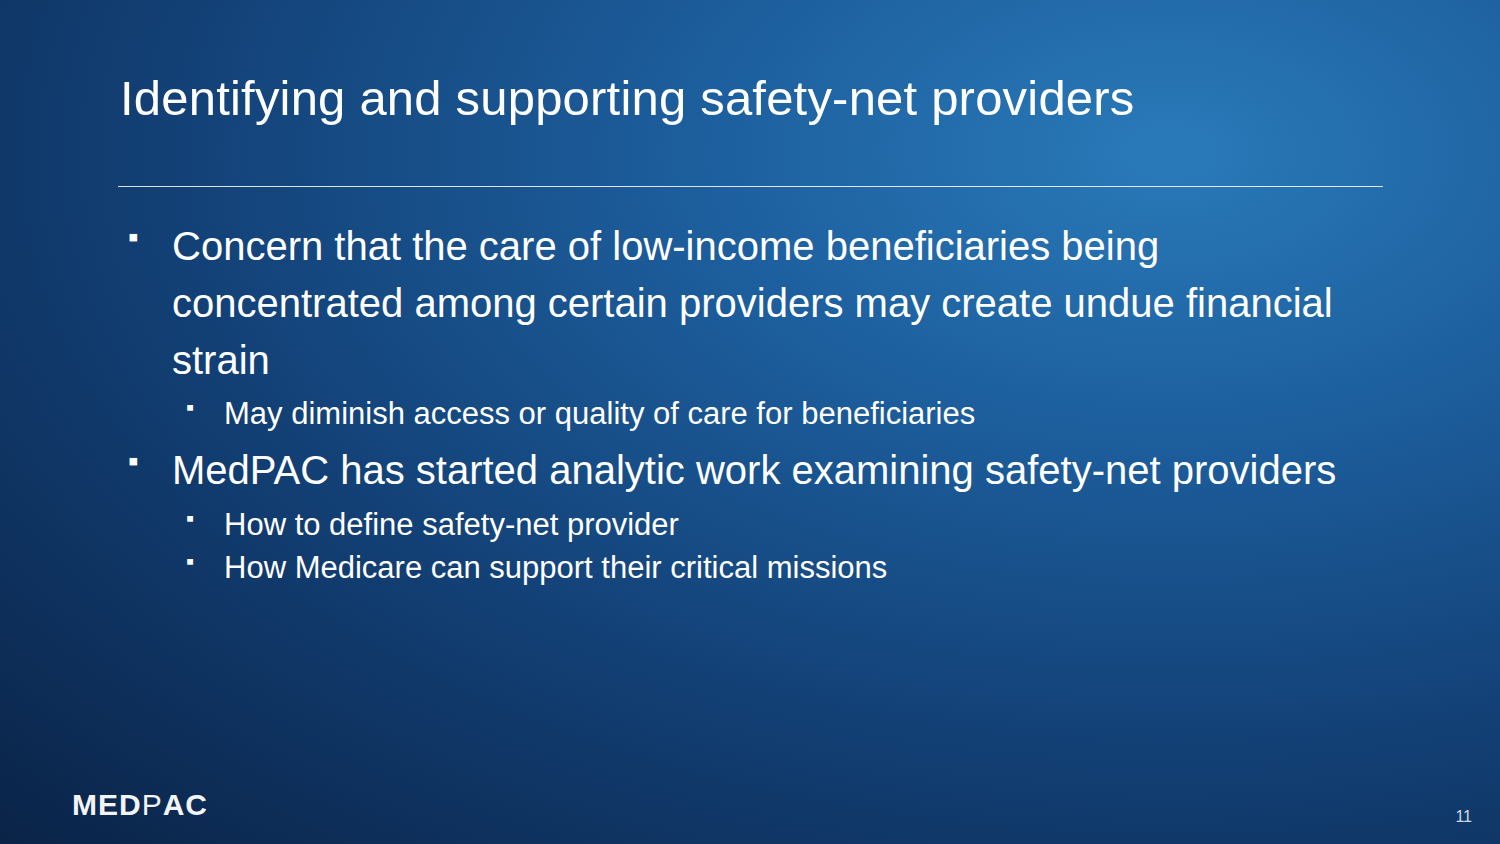Identifying and supporting safety-net providers
Concern that the care of low-income beneficiaries being concentrated among certain providers may create undue financial strain
May diminish access or quality of care for beneficiaries
MedPAC has started analytic work examining safety-net providers
How to define safety-net provider
How Medicare can support their critical missions
MEDPAC
11